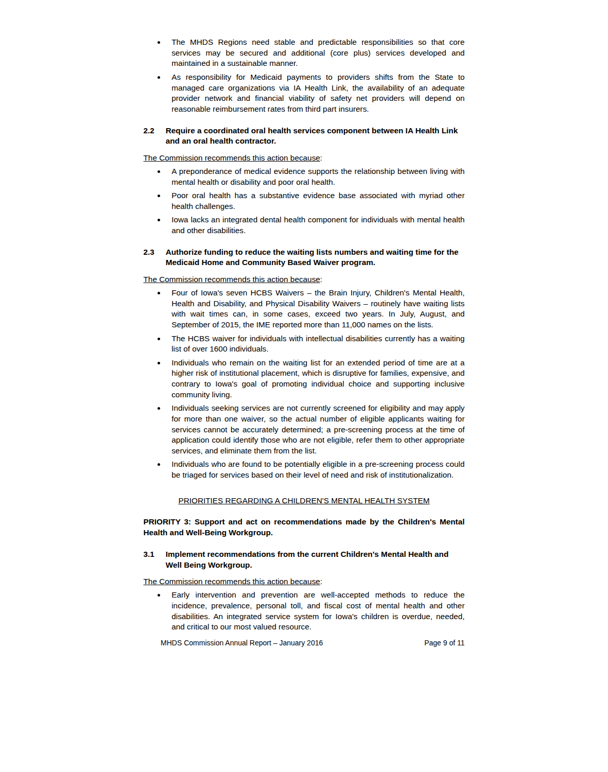The MHDS Regions need stable and predictable responsibilities so that core services may be secured and additional (core plus) services developed and maintained in a sustainable manner.
As responsibility for Medicaid payments to providers shifts from the State to managed care organizations via IA Health Link, the availability of an adequate provider network and financial viability of safety net providers will depend on reasonable reimbursement rates from third part insurers.
2.2 Require a coordinated oral health services component between IA Health Link and an oral health contractor.
The Commission recommends this action because:
A preponderance of medical evidence supports the relationship between living with mental health or disability and poor oral health.
Poor oral health has a substantive evidence base associated with myriad other health challenges.
Iowa lacks an integrated dental health component for individuals with mental health and other disabilities.
2.3 Authorize funding to reduce the waiting lists numbers and waiting time for the Medicaid Home and Community Based Waiver program.
The Commission recommends this action because:
Four of Iowa's seven HCBS Waivers – the Brain Injury, Children's Mental Health, Health and Disability, and Physical Disability Waivers – routinely have waiting lists with wait times can, in some cases, exceed two years. In July, August, and September of 2015, the IME reported more than 11,000 names on the lists.
The HCBS waiver for individuals with intellectual disabilities currently has a waiting list of over 1600 individuals.
Individuals who remain on the waiting list for an extended period of time are at a higher risk of institutional placement, which is disruptive for families, expensive, and contrary to Iowa's goal of promoting individual choice and supporting inclusive community living.
Individuals seeking services are not currently screened for eligibility and may apply for more than one waiver, so the actual number of eligible applicants waiting for services cannot be accurately determined; a pre-screening process at the time of application could identify those who are not eligible, refer them to other appropriate services, and eliminate them from the list.
Individuals who are found to be potentially eligible in a pre-screening process could be triaged for services based on their level of need and risk of institutionalization.
PRIORITIES REGARDING A CHILDREN'S MENTAL HEALTH SYSTEM
PRIORITY 3: Support and act on recommendations made by the Children's Mental Health and Well-Being Workgroup.
3.1 Implement recommendations from the current Children's Mental Health and Well Being Workgroup.
The Commission recommends this action because:
Early intervention and prevention are well-accepted methods to reduce the incidence, prevalence, personal toll, and fiscal cost of mental health and other disabilities. An integrated service system for Iowa's children is overdue, needed, and critical to our most valued resource.
MHDS Commission Annual Report – January 2016 Page 9 of 11